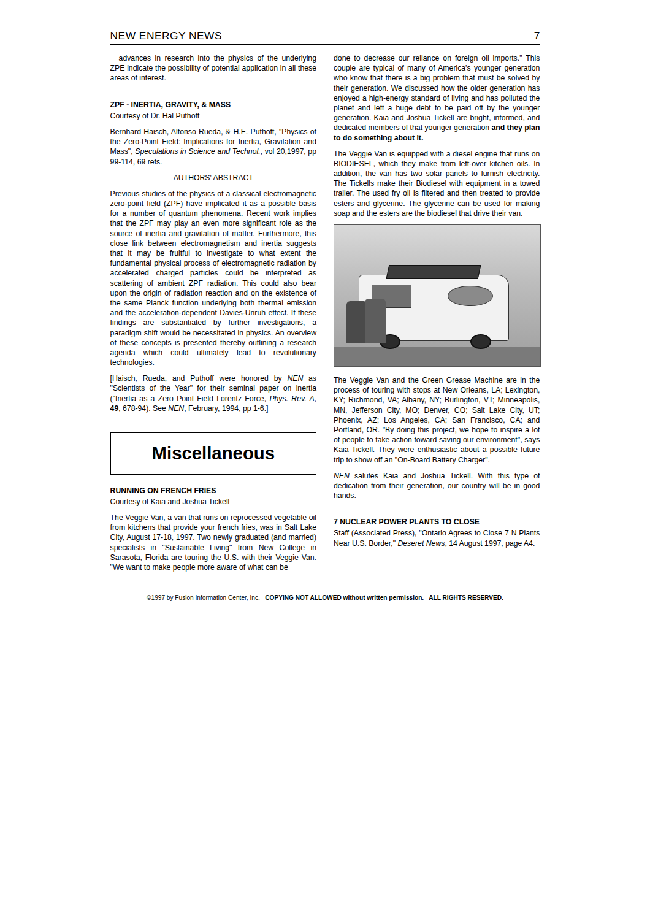NEW ENERGY NEWS
7
advances in research into the physics of the underlying ZPE indicate the possibility of potential application in all these areas of interest.
ZPF - Inertia, Gravity, & Mass
Courtesy of Dr. Hal Puthoff
Bernhard Haisch, Alfonso Rueda, & H.E. Puthoff, "Physics of the Zero-Point Field: Implications for Inertia, Gravitation and Mass", Speculations in Science and Technol., vol 20,1997, pp 99-114, 69 refs.
AUTHORS' ABSTRACT
Previous studies of the physics of a classical electromagnetic zero-point field (ZPF) have implicated it as a possible basis for a number of quantum phenomena. Recent work implies that the ZPF may play an even more significant role as the source of inertia and gravitation of matter. Furthermore, this close link between electromagnetism and inertia suggests that it may be fruitful to investigate to what extent the fundamental physical process of electromagnetic radiation by accelerated charged particles could be interpreted as scattering of ambient ZPF radiation. This could also bear upon the origin of radiation reaction and on the existence of the same Planck function underlying both thermal emission and the acceleration-dependent Davies-Unruh effect. If these findings are substantiated by further investigations, a paradigm shift would be necessitated in physics. An overview of these concepts is presented thereby outlining a research agenda which could ultimately lead to revolutionary technologies.
[Haisch, Rueda, and Puthoff were honored by NEN as "Scientists of the Year" for their seminal paper on inertia ("Inertia as a Zero Point Field Lorentz Force, Phys. Rev. A, 49, 678-94). See NEN, February, 1994, pp 1-6.]
Miscellaneous
Running on French Fries
Courtesy of Kaia and Joshua Tickell
The Veggie Van, a van that runs on reprocessed vegetable oil from kitchens that provide your french fries, was in Salt Lake City, August 17-18, 1997. Two newly graduated (and married) specialists in "Sustainable Living" from New College in Sarasota, Florida are touring the U.S. with their Veggie Van. "We want to make people more aware of what can be
done to decrease our reliance on foreign oil imports." This couple are typical of many of America's younger generation who know that there is a big problem that must be solved by their generation. We discussed how the older generation has enjoyed a high-energy standard of living and has polluted the planet and left a huge debt to be paid off by the younger generation. Kaia and Joshua Tickell are bright, informed, and dedicated members of that younger generation and they plan to do something about it.
The Veggie Van is equipped with a diesel engine that runs on BIODIESEL, which they make from left-over kitchen oils. In addition, the van has two solar panels to furnish electricity. The Tickells make their Biodiesel with equipment in a towed trailer. The used fry oil is filtered and then treated to provide esters and glycerine. The glycerine can be used for making soap and the esters are the biodiesel that drive their van.
The Veggie Van and the Green Grease Machine are in the process of touring with stops at New Orleans, LA; Lexington, KY; Richmond, VA; Albany, NY; Burlington, VT; Minneapolis, MN, Jefferson City, MO; Denver, CO; Salt Lake City, UT; Phoenix, AZ; Los Angeles, CA; San Francisco, CA; and Portland, OR. "By doing this project, we hope to inspire a lot of people to take action toward saving our environment", says Kaia Tickell. They were enthusiastic about a possible future trip to show off an "On-Board Battery Charger".
NEN salutes Kaia and Joshua Tickell. With this type of dedication from their generation, our country will be in good hands.
7 Nuclear Power Plants to Close
Staff (Associated Press), "Ontario Agrees to Close 7 N Plants Near U.S. Border," Deseret News, 14 August 1997, page A4.
©1997 by Fusion Information Center, Inc. COPYING NOT ALLOWED without written permission. ALL RIGHTS RESERVED.